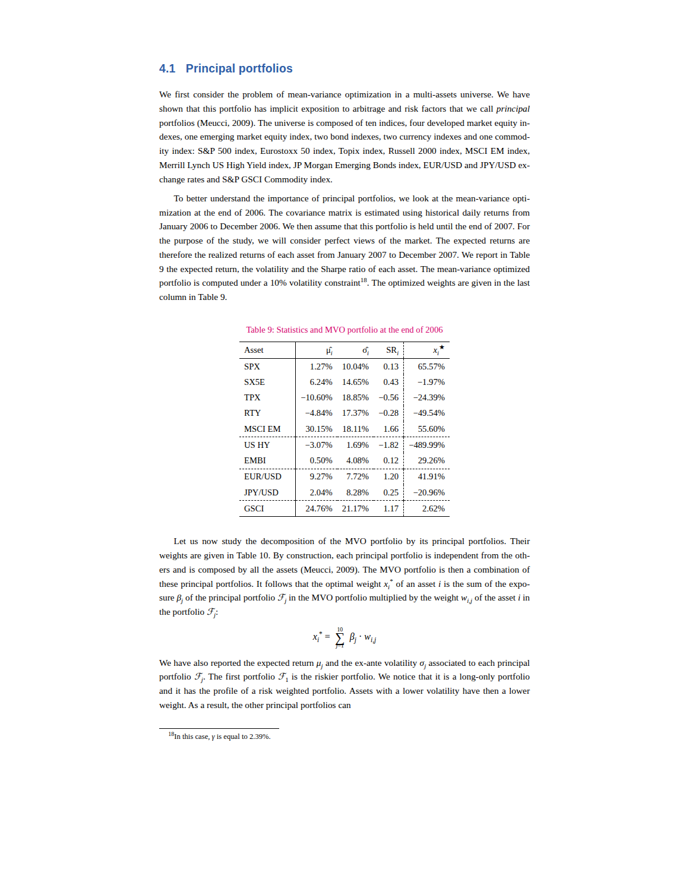4.1 Principal portfolios
We first consider the problem of mean-variance optimization in a multi-assets universe. We have shown that this portfolio has implicit exposition to arbitrage and risk factors that we call principal portfolios (Meucci, 2009). The universe is composed of ten indices, four developed market equity indexes, one emerging market equity index, two bond indexes, two currency indexes and one commodity index: S&P 500 index, Eurostoxx 50 index, Topix index, Russell 2000 index, MSCI EM index, Merrill Lynch US High Yield index, JP Morgan Emerging Bonds index, EUR/USD and JPY/USD exchange rates and S&P GSCI Commodity index.
To better understand the importance of principal portfolios, we look at the mean-variance optimization at the end of 2006. The covariance matrix is estimated using historical daily returns from January 2006 to December 2006. We then assume that this portfolio is held until the end of 2007. For the purpose of the study, we will consider perfect views of the market. The expected returns are therefore the realized returns of each asset from January 2007 to December 2007. We report in Table 9 the expected return, the volatility and the Sharpe ratio of each asset. The mean-variance optimized portfolio is computed under a 10% volatility constraint18. The optimized weights are given in the last column in Table 9.
Table 9: Statistics and MVO portfolio at the end of 2006
| Asset | μ̂ i | σ̂ i | SR i | x i ★ |
| --- | --- | --- | --- | --- |
| SPX | 1.27% | 10.04% | 0.13 | 65.57% |
| SX5E | 6.24% | 14.65% | 0.43 | −1.97% |
| TPX | −10.60% | 18.85% | −0.56 | −24.39% |
| RTY | −4.84% | 17.37% | −0.28 | −49.54% |
| MSCI EM | 30.15% | 18.11% | 1.66 | 55.60% |
| US HY | −3.07% | 1.69% | −1.82 | −489.99% |
| EMBI | 0.50% | 4.08% | 0.12 | 29.26% |
| EUR/USD | 9.27% | 7.72% | 1.20 | 41.91% |
| JPY/USD | 2.04% | 8.28% | 0.25 | −20.96% |
| GSCI | 24.76% | 21.17% | 1.17 | 2.62% |
Let us now study the decomposition of the MVO portfolio by its principal portfolios. Their weights are given in Table 10. By construction, each principal portfolio is independent from the others and is composed by all the assets (Meucci, 2009). The MVO portfolio is then a combination of these principal portfolios. It follows that the optimal weight xi* of an asset i is the sum of the exposure βj of the principal portfolio ℱj in the MVO portfolio multiplied by the weight wi,j of the asset i in the portfolio ℱj:
xi* = ∑10 j=1 βj · wi,j
We have also reported the expected return μj and the ex-ante volatility σj associated to each principal portfolio ℱj. The first portfolio ℱ1 is the riskier portfolio. We notice that it is a long-only portfolio and it has the profile of a risk weighted portfolio. Assets with a lower volatility have then a lower weight. As a result, the other principal portfolios can
18In this case, γ is equal to 2.39%.